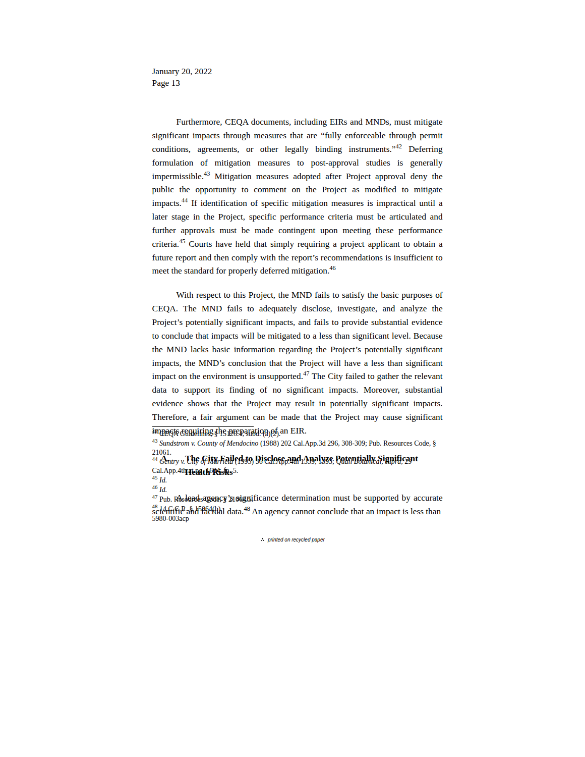January 20, 2022
Page 13
Furthermore, CEQA documents, including EIRs and MNDs, must mitigate significant impacts through measures that are “fully enforceable through permit conditions, agreements, or other legally binding instruments.”42 Deferring formulation of mitigation measures to post-approval studies is generally impermissible.43 Mitigation measures adopted after Project approval deny the public the opportunity to comment on the Project as modified to mitigate impacts.44 If identification of specific mitigation measures is impractical until a later stage in the Project, specific performance criteria must be articulated and further approvals must be made contingent upon meeting these performance criteria.45 Courts have held that simply requiring a project applicant to obtain a future report and then comply with the report’s recommendations is insufficient to meet the standard for properly deferred mitigation.46
With respect to this Project, the MND fails to satisfy the basic purposes of CEQA. The MND fails to adequately disclose, investigate, and analyze the Project’s potentially significant impacts, and fails to provide substantial evidence to conclude that impacts will be mitigated to a less than significant level. Because the MND lacks basic information regarding the Project’s potentially significant impacts, the MND’s conclusion that the Project will have a less than significant impact on the environment is unsupported.47 The City failed to gather the relevant data to support its finding of no significant impacts. Moreover, substantial evidence shows that the Project may result in potentially significant impacts. Therefore, a fair argument can be made that the Project may cause significant impacts requiring the preparation of an EIR.
A. The City Failed to Disclose and Analyze Potentially Significant Health Risks
A lead agency’s significance determination must be supported by accurate scientific and factual data.48 An agency cannot conclude that an impact is less than
42 CEQA Guidelines, § 15126.4, subd. (a)(2).
43 Sundstrom v. County of Mendocino (1988) 202 Cal.App.3d 296, 308-309; Pub. Resources Code, § 21061.
44 Gentry v. City of Murrieta (1995) 36 Cal.App.4th 1359, 1393; Quail Botanical, supra, 29 Cal.App.4th at pg. 1604, fn. 5.
45 Id.
46 Id.
47 Pub. Resources Code, § 21064.5.
48 14 C.C.R. § 15064(b).
5980-003acp
printed on recycled paper